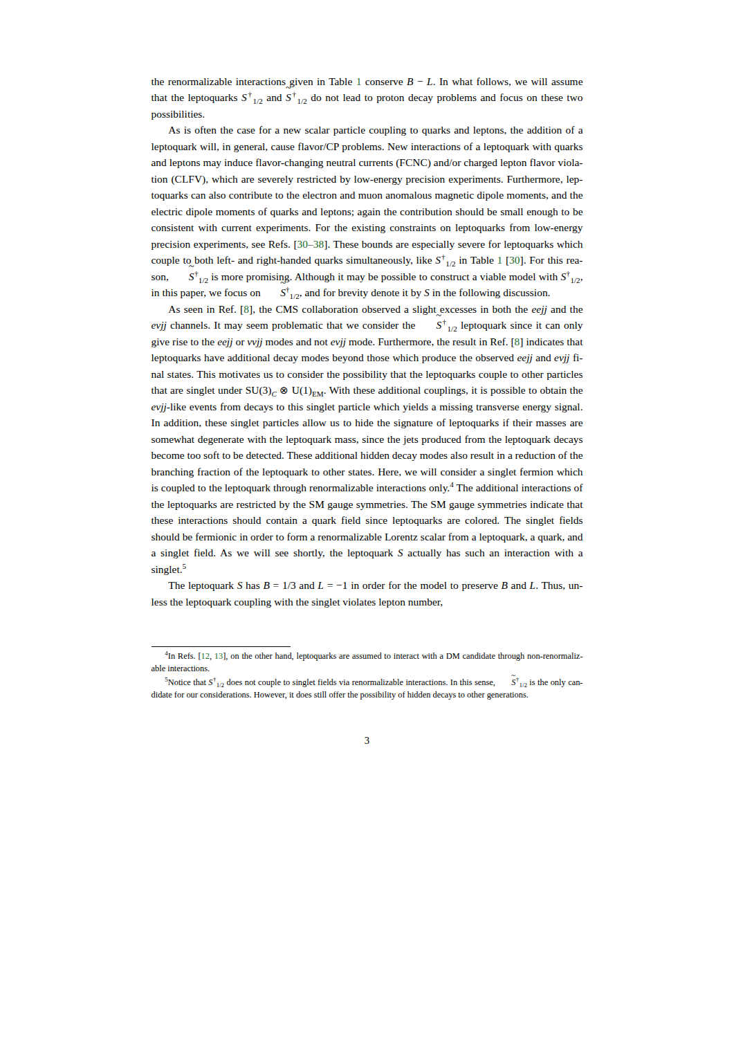the renormalizable interactions given in Table 1 conserve B − L. In what follows, we will assume that the leptoquarks S†1/2 and ~S†1/2 do not lead to proton decay problems and focus on these two possibilities.
As is often the case for a new scalar particle coupling to quarks and leptons, the addition of a leptoquark will, in general, cause flavor/CP problems. New interactions of a leptoquark with quarks and leptons may induce flavor-changing neutral currents (FCNC) and/or charged lepton flavor violation (CLFV), which are severely restricted by low-energy precision experiments. Furthermore, leptoquarks can also contribute to the electron and muon anomalous magnetic dipole moments, and the electric dipole moments of quarks and leptons; again the contribution should be small enough to be consistent with current experiments. For the existing constraints on leptoquarks from low-energy precision experiments, see Refs. [30–38]. These bounds are especially severe for leptoquarks which couple to both left- and right-handed quarks simultaneously, like S†1/2 in Table 1 [30]. For this reason, ~S†1/2 is more promising. Although it may be possible to construct a viable model with S†1/2, in this paper, we focus on ~S†1/2, and for brevity denote it by S in the following discussion.
As seen in Ref. [8], the CMS collaboration observed a slight excesses in both the eejj and the eνjj channels. It may seem problematic that we consider the ~S†1/2 leptoquark since it can only give rise to the eejj or ννjj modes and not eνjj mode. Furthermore, the result in Ref. [8] indicates that leptoquarks have additional decay modes beyond those which produce the observed eejj and eνjj final states. This motivates us to consider the possibility that the leptoquarks couple to other particles that are singlet under SU(3)C ⊗ U(1)EM. With these additional couplings, it is possible to obtain the eνjj-like events from decays to this singlet particle which yields a missing transverse energy signal. In addition, these singlet particles allow us to hide the signature of leptoquarks if their masses are somewhat degenerate with the leptoquark mass, since the jets produced from the leptoquark decays become too soft to be detected. These additional hidden decay modes also result in a reduction of the branching fraction of the leptoquark to other states. Here, we will consider a singlet fermion which is coupled to the leptoquark through renormalizable interactions only.4 The additional interactions of the leptoquarks are restricted by the SM gauge symmetries. The SM gauge symmetries indicate that these interactions should contain a quark field since leptoquarks are colored. The singlet fields should be fermionic in order to form a renormalizable Lorentz scalar from a leptoquark, a quark, and a singlet field. As we will see shortly, the leptoquark S actually has such an interaction with a singlet.5
The leptoquark S has B = 1/3 and L = −1 in order for the model to preserve B and L. Thus, unless the leptoquark coupling with the singlet violates lepton number,
4In Refs. [12, 13], on the other hand, leptoquarks are assumed to interact with a DM candidate through non-renormalizable interactions.
5Notice that S†1/2 does not couple to singlet fields via renormalizable interactions. In this sense, ~S†1/2 is the only candidate for our considerations. However, it does still offer the possibility of hidden decays to other generations.
3